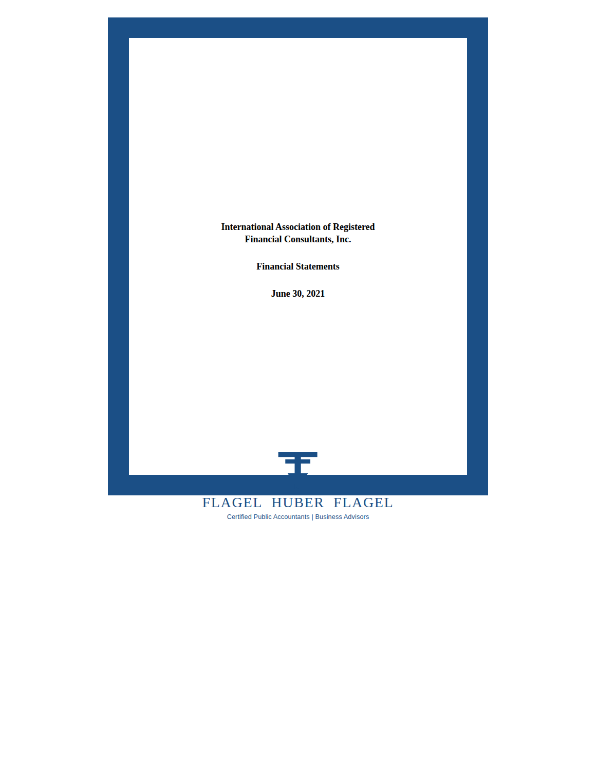International Association of Registered
Financial Consultants, Inc.
Financial Statements
June 30, 2021
FLAGEL HUBER FLAGEL
Certified Public Accountants | Business Advisors